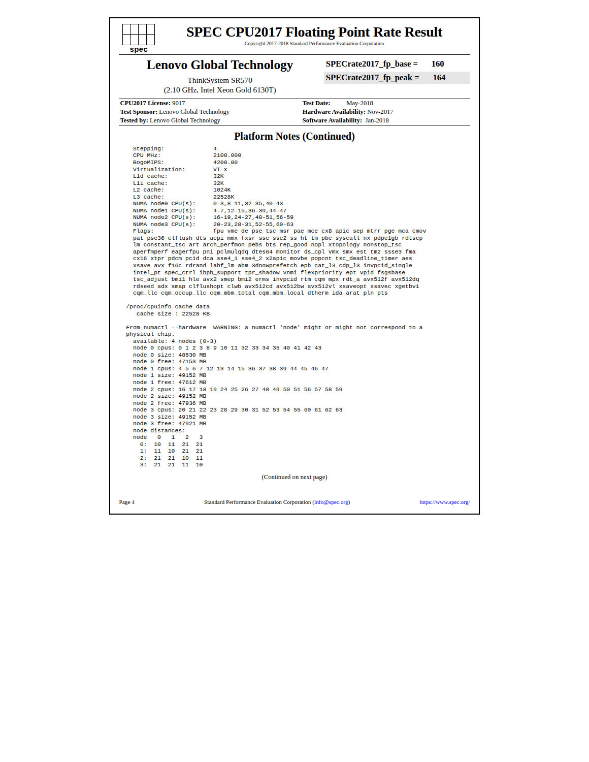spec
SPEC CPU2017 Floating Point Rate Result
Copyright 2017-2018 Standard Performance Evaluation Corporation
Lenovo Global Technology
ThinkSystem SR570
(2.10 GHz, Intel Xeon Gold 6130T)
SPECrate2017_fp_base = 160
SPECrate2017_fp_peak = 164
| CPU2017 License: 9017 | Test Date: May-2018 |
| Test Sponsor: Lenovo Global Technology | Hardware Availability: Nov-2017 |
| Tested by: Lenovo Global Technology | Software Availability: Jan-2018 |
Platform Notes (Continued)
    Stepping:              4
    CPU MHz:               2100.000
    BogoMIPS:              4200.00
    Virtualization:        VT-x
    L1d cache:             32K
    L1i cache:             32K
    L2 cache:              1024K
    L3 cache:              22528K
    NUMA node0 CPU(s):     0-3,8-11,32-35,40-43
    NUMA node1 CPU(s):     4-7,12-15,36-39,44-47
    NUMA node2 CPU(s):     16-19,24-27,48-51,56-59
    NUMA node3 CPU(s):     20-23,28-31,52-55,60-63
    Flags:                 fpu vme de pse tsc msr pae mce cx8 apic sep mtrr pge mca cmov
    pat pse36 clflush dts acpi mmx fxsr sse sse2 ss ht tm pbe syscall nx pdpe1gb rdtscp
    lm constant_tsc art arch_perfmon pebs bts rep_good nopl xtopology nonstop_tsc
    aperfmperf eagerfpu pni pclmulqdq dtes64 monitor ds_cpl vmx smx est tm2 ssse3 fma
    cx16 xtpr pdcm pcid dca sse4_1 sse4_2 x2apic movbe popcnt tsc_deadline_timer aes
    xsave avx f16c rdrand lahf_lm abm 3dnowprefetch epb cat_l3 cdp_l3 invpcid_single
    intel_pt spec_ctrl ibpb_support tpr_shadow vnmi flexpriority ept vpid fsgsbase
    tsc_adjust bmi1 hle avx2 smep bmi2 erms invpcid rtm cqm mpx rdt_a avx512f avx512dq
    rdseed adx smap clflushopt clwb avx512cd avx512bw avx512vl xsaveopt xsavec xgetbv1
    cqm_llc cqm_occup_llc cqm_mbm_total cqm_mbm_local dtherm ida arat pln pts

  /proc/cpuinfo cache data
     cache size : 22528 KB

  From numactl --hardware  WARNING: a numactl 'node' might or might not correspond to a
  physical chip.
    available: 4 nodes (0-3)
    node 0 cpus: 0 1 2 3 8 9 10 11 32 33 34 35 40 41 42 43
    node 0 size: 48530 MB
    node 0 free: 47153 MB
    node 1 cpus: 4 5 6 7 12 13 14 15 36 37 38 39 44 45 46 47
    node 1 size: 49152 MB
    node 1 free: 47612 MB
    node 2 cpus: 16 17 18 19 24 25 26 27 48 49 50 51 56 57 58 59
    node 2 size: 49152 MB
    node 2 free: 47936 MB
    node 3 cpus: 20 21 22 23 28 29 30 31 52 53 54 55 60 61 62 63
    node 3 size: 49152 MB
    node 3 free: 47921 MB
    node distances:
    node   0   1   2   3
      0:  10  11  21  21
      1:  11  10  21  21
      2:  21  21  10  11
      3:  21  21  11  10
(Continued on next page)
Page 4
Standard Performance Evaluation Corporation (info@spec.org)
https://www.spec.org/